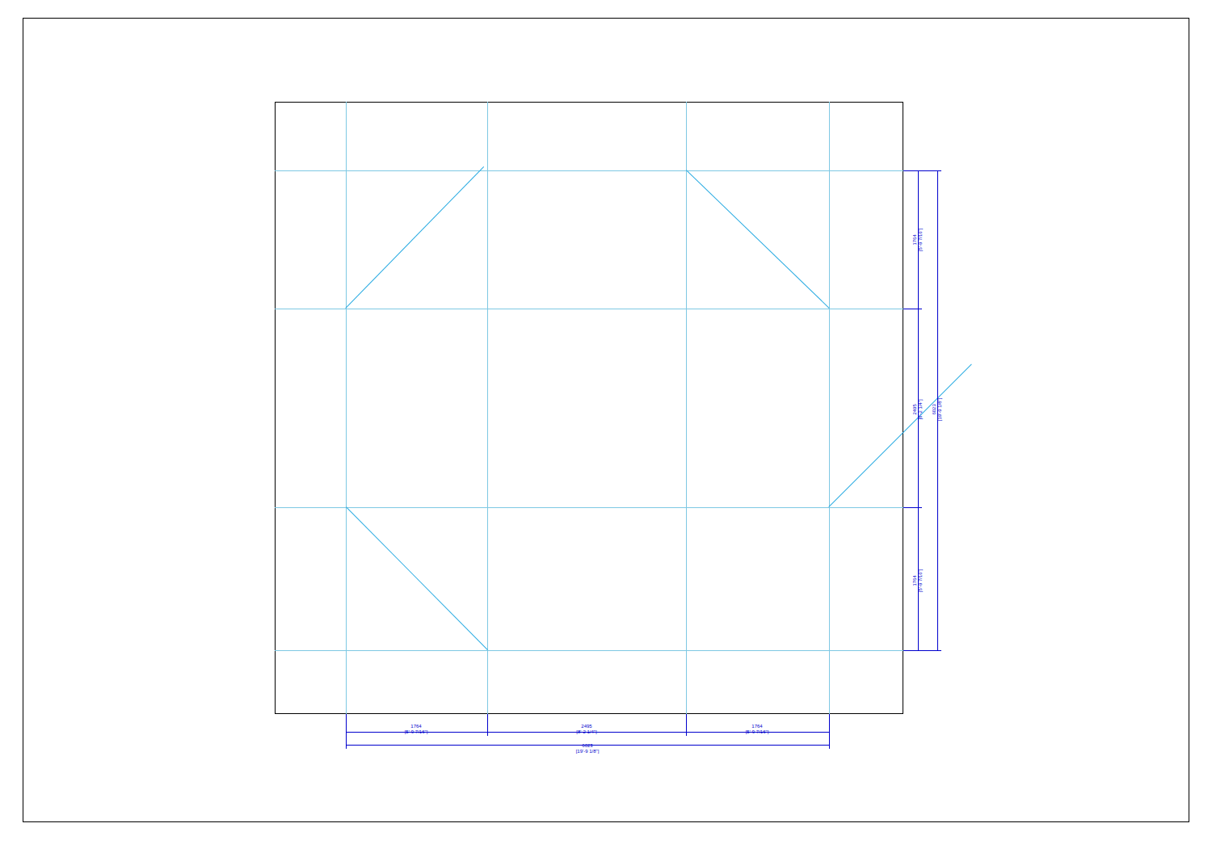1764
[5'-9 7/16"]
2495
[8'-2 1/4"]
1764
[5'-9 7/16"]
6023
[19'-9 1/8"]
1764
[5'-9 7/16"]
2495
[8'-2 1/4"]
1764
[5'-9 7/16"]
6023
[19'-9 1/8"]